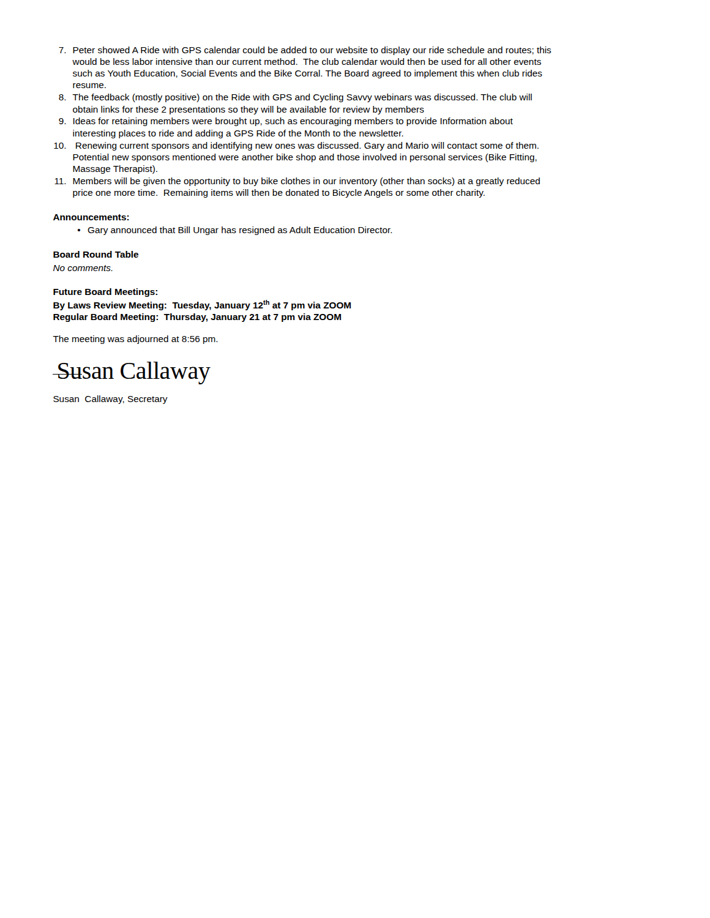7. Peter showed A Ride with GPS calendar could be added to our website to display our ride schedule and routes; this would be less labor intensive than our current method. The club calendar would then be used for all other events such as Youth Education, Social Events and the Bike Corral. The Board agreed to implement this when club rides resume.
8. The feedback (mostly positive) on the Ride with GPS and Cycling Savvy webinars was discussed. The club will obtain links for these 2 presentations so they will be available for review by members
9. Ideas for retaining members were brought up, such as encouraging members to provide Information about interesting places to ride and adding a GPS Ride of the Month to the newsletter.
10. Renewing current sponsors and identifying new ones was discussed. Gary and Mario will contact some of them. Potential new sponsors mentioned were another bike shop and those involved in personal services (Bike Fitting, Massage Therapist).
11. Members will be given the opportunity to buy bike clothes in our inventory (other than socks) at a greatly reduced price one more time. Remaining items will then be donated to Bicycle Angels or some other charity.
Announcements:
Gary announced that Bill Ungar has resigned as Adult Education Director.
Board Round Table
No comments.
Future Board Meetings:
By Laws Review Meeting: Tuesday, January 12th at 7 pm via ZOOM
Regular Board Meeting: Thursday, January 21 at 7 pm via ZOOM
The meeting was adjourned at 8:56 pm.
Susan Callaway
Susan Callaway, Secretary